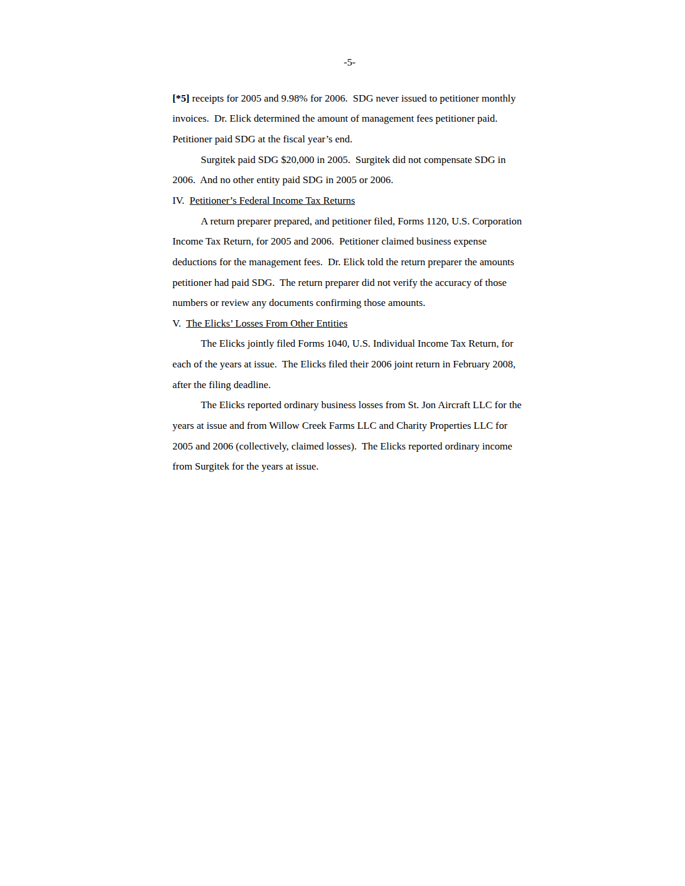-5-
[*5] receipts for 2005 and 9.98% for 2006. SDG never issued to petitioner monthly invoices. Dr. Elick determined the amount of management fees petitioner paid. Petitioner paid SDG at the fiscal year’s end.
Surgitek paid SDG $20,000 in 2005. Surgitek did not compensate SDG in 2006. And no other entity paid SDG in 2005 or 2006.
IV. Petitioner’s Federal Income Tax Returns
A return preparer prepared, and petitioner filed, Forms 1120, U.S. Corporation Income Tax Return, for 2005 and 2006. Petitioner claimed business expense deductions for the management fees. Dr. Elick told the return preparer the amounts petitioner had paid SDG. The return preparer did not verify the accuracy of those numbers or review any documents confirming those amounts.
V. The Elicks’ Losses From Other Entities
The Elicks jointly filed Forms 1040, U.S. Individual Income Tax Return, for each of the years at issue. The Elicks filed their 2006 joint return in February 2008, after the filing deadline.
The Elicks reported ordinary business losses from St. Jon Aircraft LLC for the years at issue and from Willow Creek Farms LLC and Charity Properties LLC for 2005 and 2006 (collectively, claimed losses). The Elicks reported ordinary income from Surgitek for the years at issue.